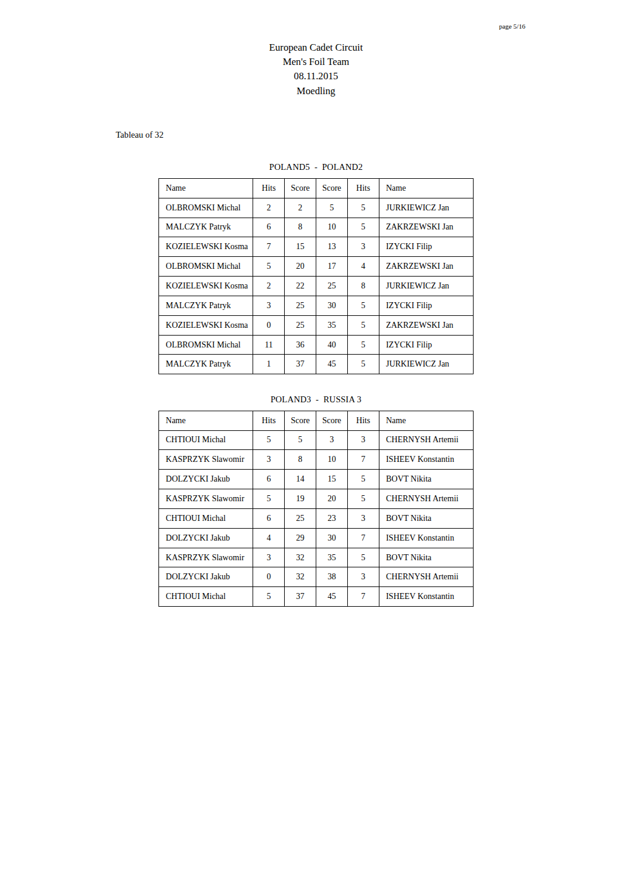page 5/16
European Cadet Circuit Men's Foil Team 08.11.2015 Moedling
Tableau of 32
POLAND5 - POLAND2
| Name | Hits | Score | Score | Hits | Name |
| --- | --- | --- | --- | --- | --- |
| OLBROMSKI Michal | 2 | 2 | 5 | 5 | JURKIEWICZ Jan |
| MALCZYK Patryk | 6 | 8 | 10 | 5 | ZAKRZEWSKI Jan |
| KOZIELEWSKI Kosma | 7 | 15 | 13 | 3 | IZYCKI Filip |
| OLBROMSKI Michal | 5 | 20 | 17 | 4 | ZAKRZEWSKI Jan |
| KOZIELEWSKI Kosma | 2 | 22 | 25 | 8 | JURKIEWICZ Jan |
| MALCZYK Patryk | 3 | 25 | 30 | 5 | IZYCKI Filip |
| KOZIELEWSKI Kosma | 0 | 25 | 35 | 5 | ZAKRZEWSKI Jan |
| OLBROMSKI Michal | 11 | 36 | 40 | 5 | IZYCKI Filip |
| MALCZYK Patryk | 1 | 37 | 45 | 5 | JURKIEWICZ Jan |
POLAND3 - RUSSIA 3
| Name | Hits | Score | Score | Hits | Name |
| --- | --- | --- | --- | --- | --- |
| CHTIOUI Michal | 5 | 5 | 3 | 3 | CHERNYSH Artemii |
| KASPRZYK Slawomir | 3 | 8 | 10 | 7 | ISHEEV Konstantin |
| DOLZYCKI Jakub | 6 | 14 | 15 | 5 | BOVT Nikita |
| KASPRZYK Slawomir | 5 | 19 | 20 | 5 | CHERNYSH Artemii |
| CHTIOUI Michal | 6 | 25 | 23 | 3 | BOVT Nikita |
| DOLZYCKI Jakub | 4 | 29 | 30 | 7 | ISHEEV Konstantin |
| KASPRZYK Slawomir | 3 | 32 | 35 | 5 | BOVT Nikita |
| DOLZYCKI Jakub | 0 | 32 | 38 | 3 | CHERNYSH Artemii |
| CHTIOUI Michal | 5 | 37 | 45 | 7 | ISHEEV Konstantin |